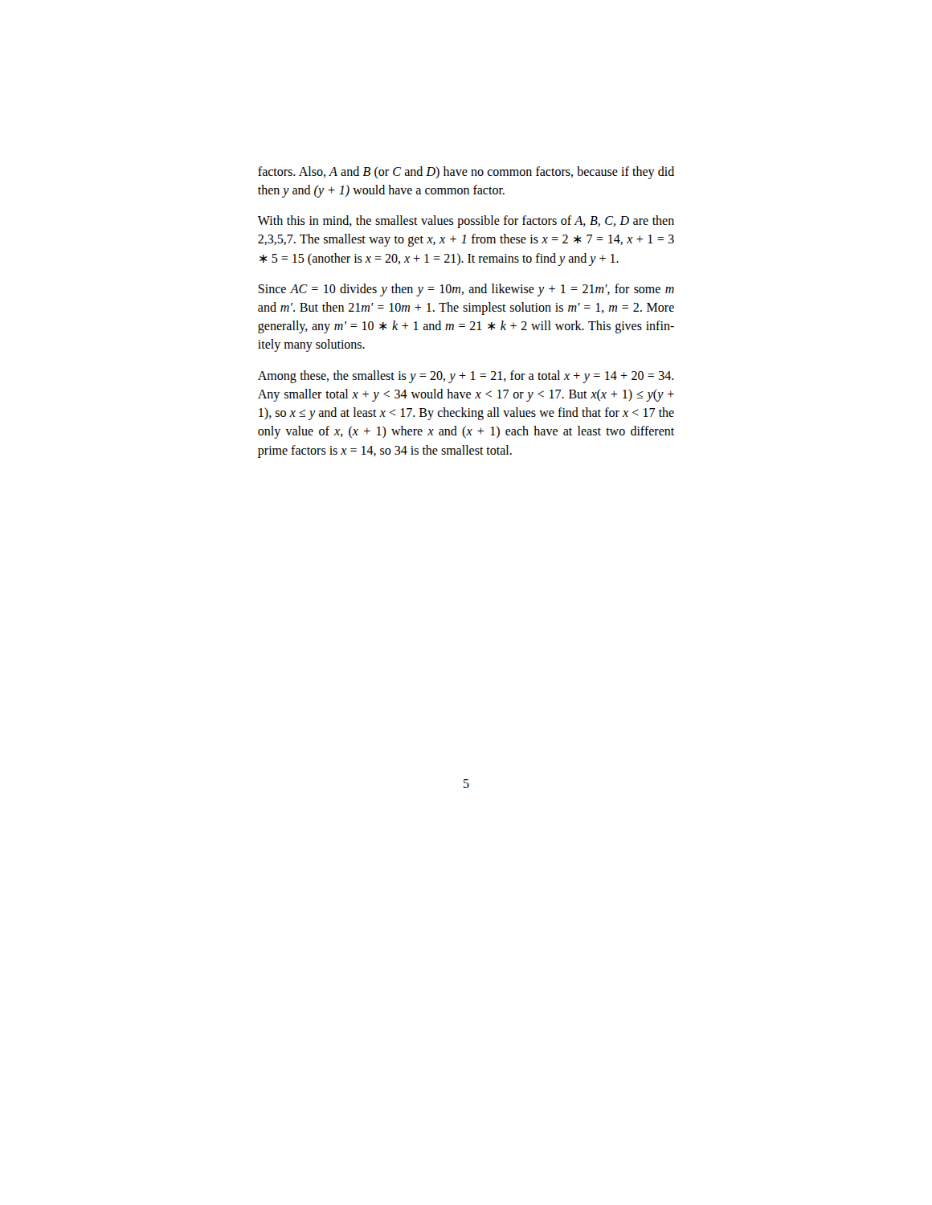factors. Also, A and B (or C and D) have no common factors, because if they did then y and (y + 1) would have a common factor.
With this in mind, the smallest values possible for factors of A, B, C, D are then 2,3,5,7. The smallest way to get x, x + 1 from these is x = 2 ∗ 7 = 14, x + 1 = 3 ∗ 5 = 15 (another is x = 20, x + 1 = 21). It remains to find y and y + 1.
Since AC = 10 divides y then y = 10 m, and likewise y + 1 = 21 m′, for some m and m′. But then 21 m′ = 10 m + 1. The simplest solution is m′ = 1, m = 2. More generally, any m′ = 10 ∗ k + 1 and m = 21 ∗ k + 2 will work. This gives infinitely many solutions.
Among these, the smallest is y = 20, y + 1 = 21, for a total x + y = 14 + 20 = 34. Any smaller total x + y < 34 would have x < 17 or y < 17. But x(x + 1) ≤ y(y + 1), so x ≤ y and at least x < 17. By checking all values we find that for x < 17 the only value of x, (x + 1) where x and (x + 1) each have at least two different prime factors is x = 14, so 34 is the smallest total.
5